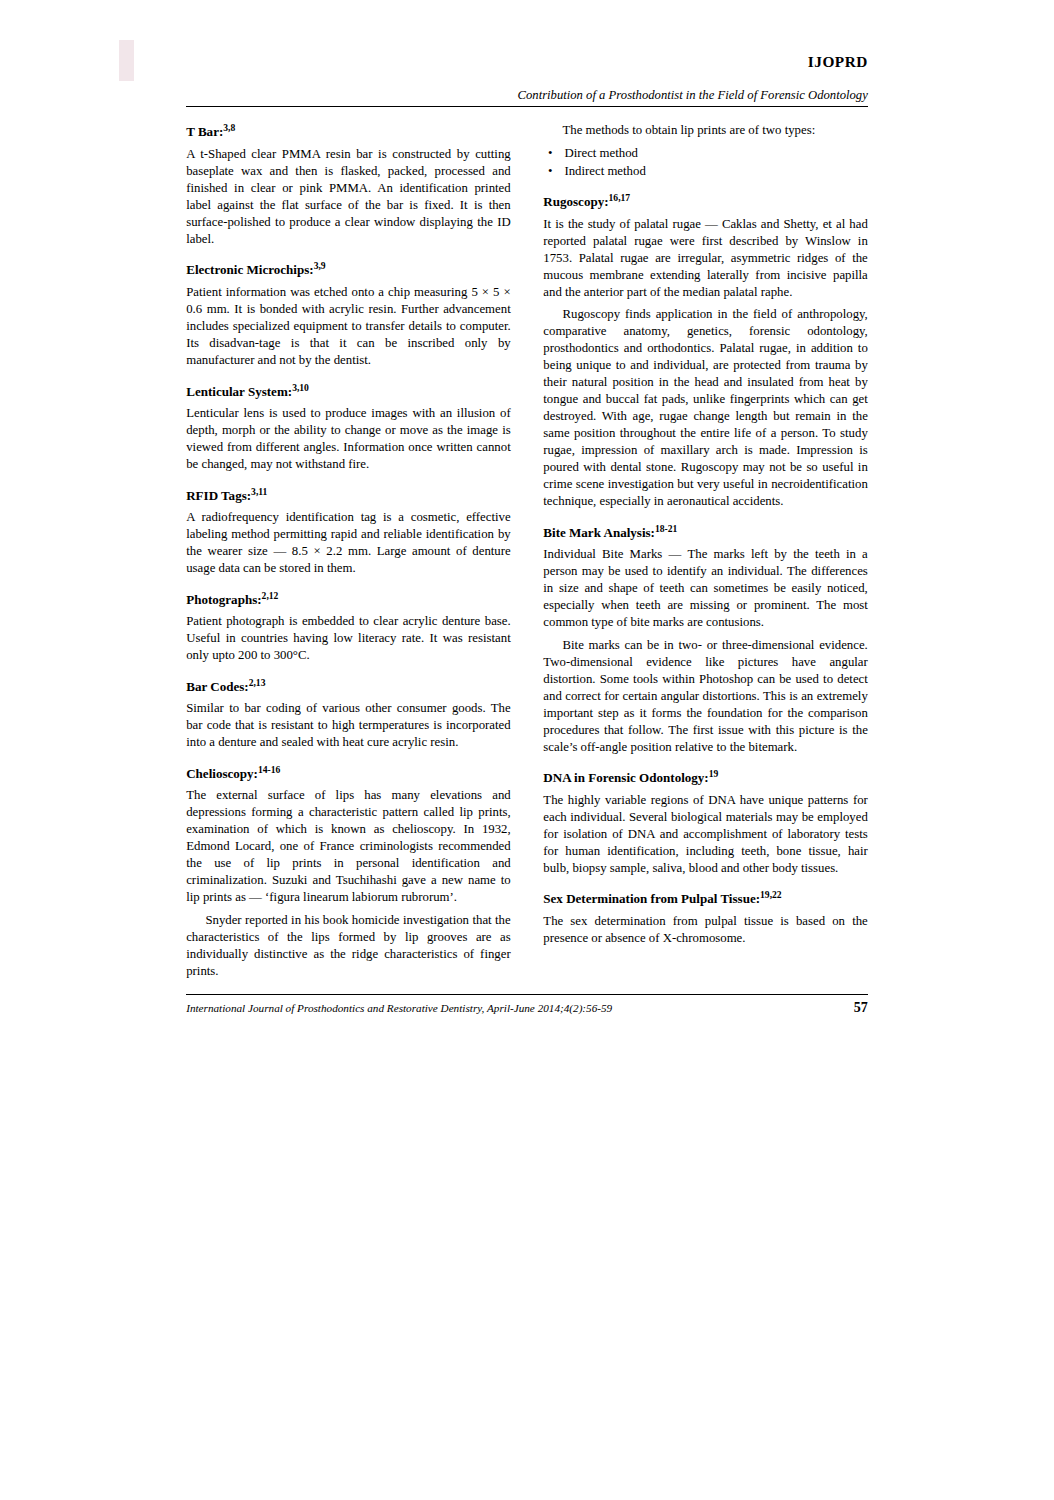IJOPRD
Contribution of a Prosthodontist in the Field of Forensic Odontology
T Bar:3,8
A t-Shaped clear PMMA resin bar is constructed by cutting baseplate wax and then is flasked, packed, processed and finished in clear or pink PMMA. An identification printed label against the flat surface of the bar is fixed. It is then surface-polished to produce a clear window displaying the ID label.
Electronic Microchips:3,9
Patient information was etched onto a chip measuring 5 × 5 × 0.6 mm. It is bonded with acrylic resin. Further advancement includes specialized equipment to transfer details to computer. Its disadvan-tage is that it can be inscribed only by manufacturer and not by the dentist.
Lenticular System:3,10
Lenticular lens is used to produce images with an illusion of depth, morph or the ability to change or move as the image is viewed from different angles. Information once written cannot be changed, may not withstand fire.
RFID Tags:3,11
A radiofrequency identification tag is a cosmetic, effective labeling method permitting rapid and reliable identification by the wearer size — 8.5 × 2.2 mm. Large amount of denture usage data can be stored in them.
Photographs:2,12
Patient photograph is embedded to clear acrylic denture base. Useful in countries having low literacy rate. It was resistant only upto 200 to 300°C.
Bar Codes:2,13
Similar to bar coding of various other consumer goods. The bar code that is resistant to high termperatures is incorporated into a denture and sealed with heat cure acrylic resin.
Chelioscopy:14-16
The external surface of lips has many elevations and depressions forming a characteristic pattern called lip prints, examination of which is known as chelioscopy. In 1932, Edmond Locard, one of France criminologists recommended the use of lip prints in personal identification and criminalization. Suzuki and Tsuchihashi gave a new name to lip prints as — ‘figura linearum labiorum rubrorum’.
Snyder reported in his book homicide investigation that the characteristics of the lips formed by lip grooves are as individually distinctive as the ridge characteristics of finger prints.
The methods to obtain lip prints are of two types:
Direct method
Indirect method
Rugoscopy:16,17
It is the study of palatal rugae — Caklas and Shetty, et al had reported palatal rugae were first described by Winslow in 1753. Palatal rugae are irregular, asymmetric ridges of the mucous membrane extending laterally from incisive papilla and the anterior part of the median palatal raphe.
Rugoscopy finds application in the field of anthropology, comparative anatomy, genetics, forensic odontology, prosthodontics and orthodontics. Palatal rugae, in addition to being unique to and individual, are protected from trauma by their natural position in the head and insulated from heat by tongue and buccal fat pads, unlike fingerprints which can get destroyed. With age, rugae change length but remain in the same position throughout the entire life of a person. To study rugae, impression of maxillary arch is made. Impression is poured with dental stone. Rugoscopy may not be so useful in crime scene investigation but very useful in necroidentification technique, especially in aeronautical accidents.
Bite Mark Analysis:18-21
Individual Bite Marks — The marks left by the teeth in a person may be used to identify an individual. The differences in size and shape of teeth can sometimes be easily noticed, especially when teeth are missing or prominent. The most common type of bite marks are contusions.
Bite marks can be in two- or three-dimensional evidence. Two-dimensional evidence like pictures have angular distortion. Some tools within Photoshop can be used to detect and correct for certain angular distortions. This is an extremely important step as it forms the foundation for the comparison procedures that follow. The first issue with this picture is the scale’s off-angle position relative to the bitemark.
DNA in Forensic Odontology:19
The highly variable regions of DNA have unique patterns for each individual. Several biological materials may be employed for isolation of DNA and accomplishment of laboratory tests for human identification, including teeth, bone tissue, hair bulb, biopsy sample, saliva, blood and other body tissues.
Sex Determination from Pulpal Tissue:19,22
The sex determination from pulpal tissue is based on the presence or absence of X-chromosome.
International Journal of Prosthodontics and Restorative Dentistry, April-June 2014;4(2):56-59 57